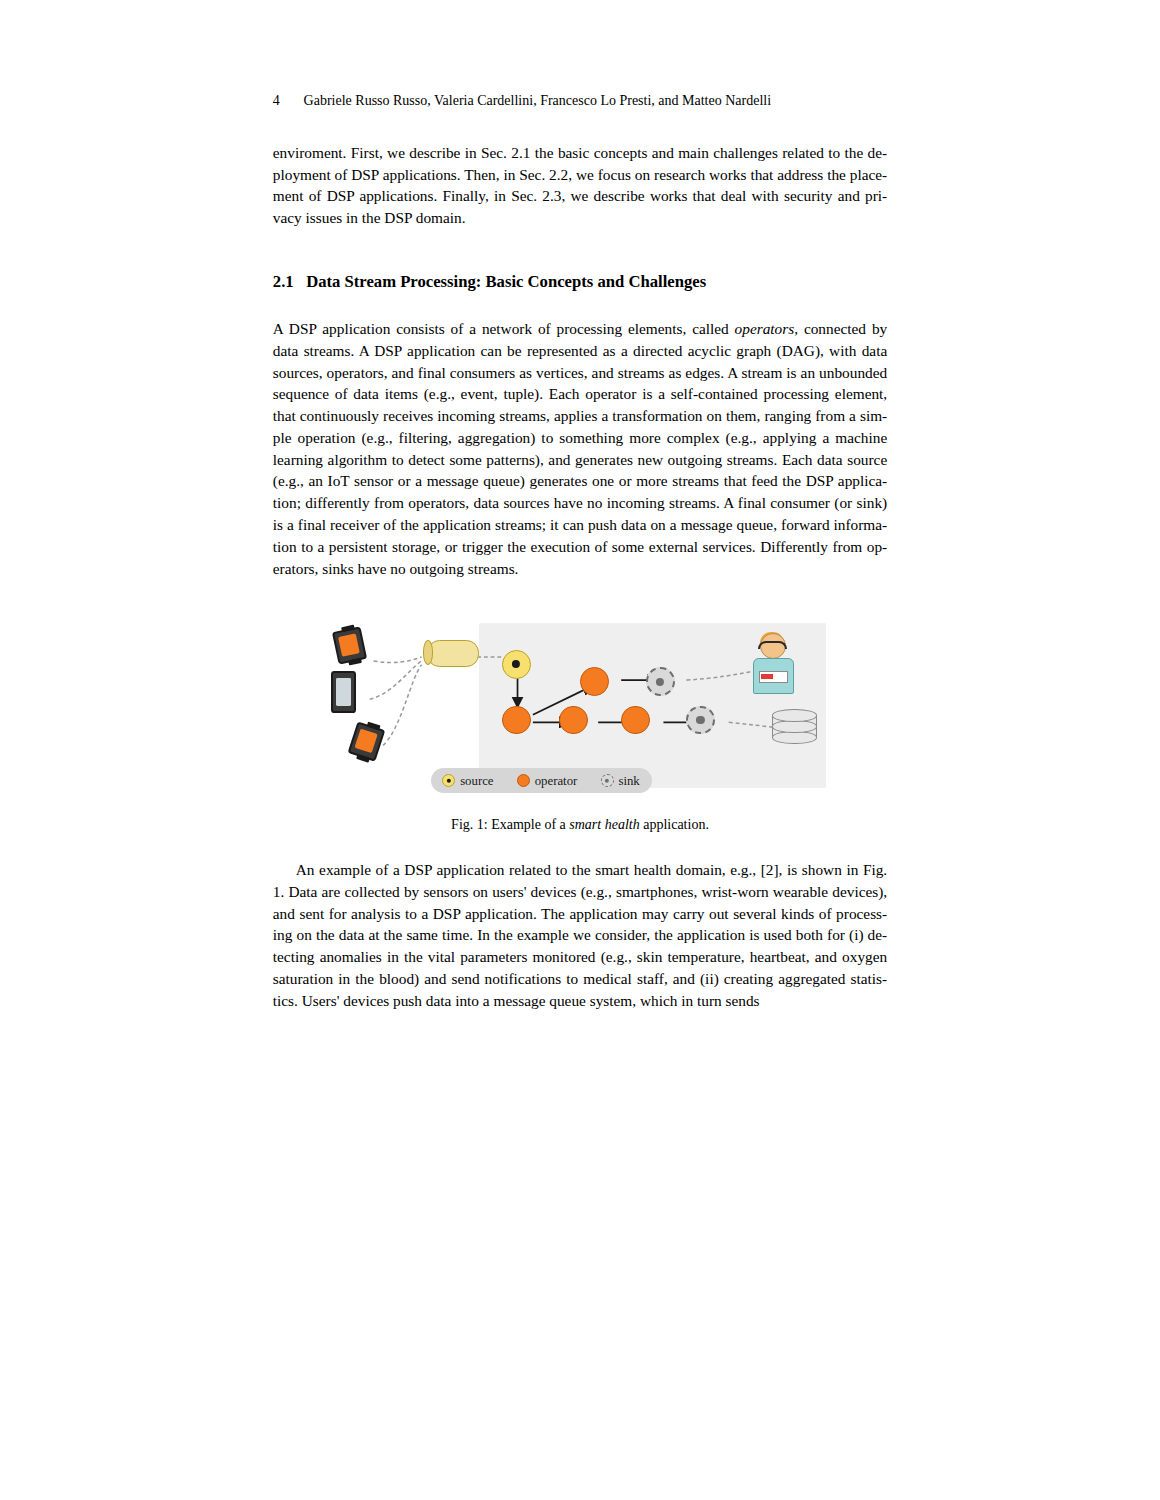4
Gabriele Russo Russo, Valeria Cardellini, Francesco Lo Presti, and Matteo Nardelli
enviroment. First, we describe in Sec. 2.1 the basic concepts and main challenges related to the deployment of DSP applications. Then, in Sec. 2.2, we focus on research works that address the placement of DSP applications. Finally, in Sec. 2.3, we describe works that deal with security and privacy issues in the DSP domain.
2.1 Data Stream Processing: Basic Concepts and Challenges
A DSP application consists of a network of processing elements, called operators, connected by data streams. A DSP application can be represented as a directed acyclic graph (DAG), with data sources, operators, and final consumers as vertices, and streams as edges. A stream is an unbounded sequence of data items (e.g., event, tuple). Each operator is a self-contained processing element, that continuously receives incoming streams, applies a transformation on them, ranging from a simple operation (e.g., filtering, aggregation) to something more complex (e.g., applying a machine learning algorithm to detect some patterns), and generates new outgoing streams. Each data source (e.g., an IoT sensor or a message queue) generates one or more streams that feed the DSP application; differently from operators, data sources have no incoming streams. A final consumer (or sink) is a final receiver of the application streams; it can push data on a message queue, forward information to a persistent storage, or trigger the execution of some external services. Differently from operators, sinks have no outgoing streams.
source
operator
sink
Fig. 1: Example of a smart health application.
An example of a DSP application related to the smart health domain, e.g., [2], is shown in Fig. 1. Data are collected by sensors on users' devices (e.g., smartphones, wrist-worn wearable devices), and sent for analysis to a DSP application. The application may carry out several kinds of processing on the data at the same time. In the example we consider, the application is used both for (i) detecting anomalies in the vital parameters monitored (e.g., skin temperature, heartbeat, and oxygen saturation in the blood) and send notifications to medical staff, and (ii) creating aggregated statistics. Users' devices push data into a message queue system, which in turn sends